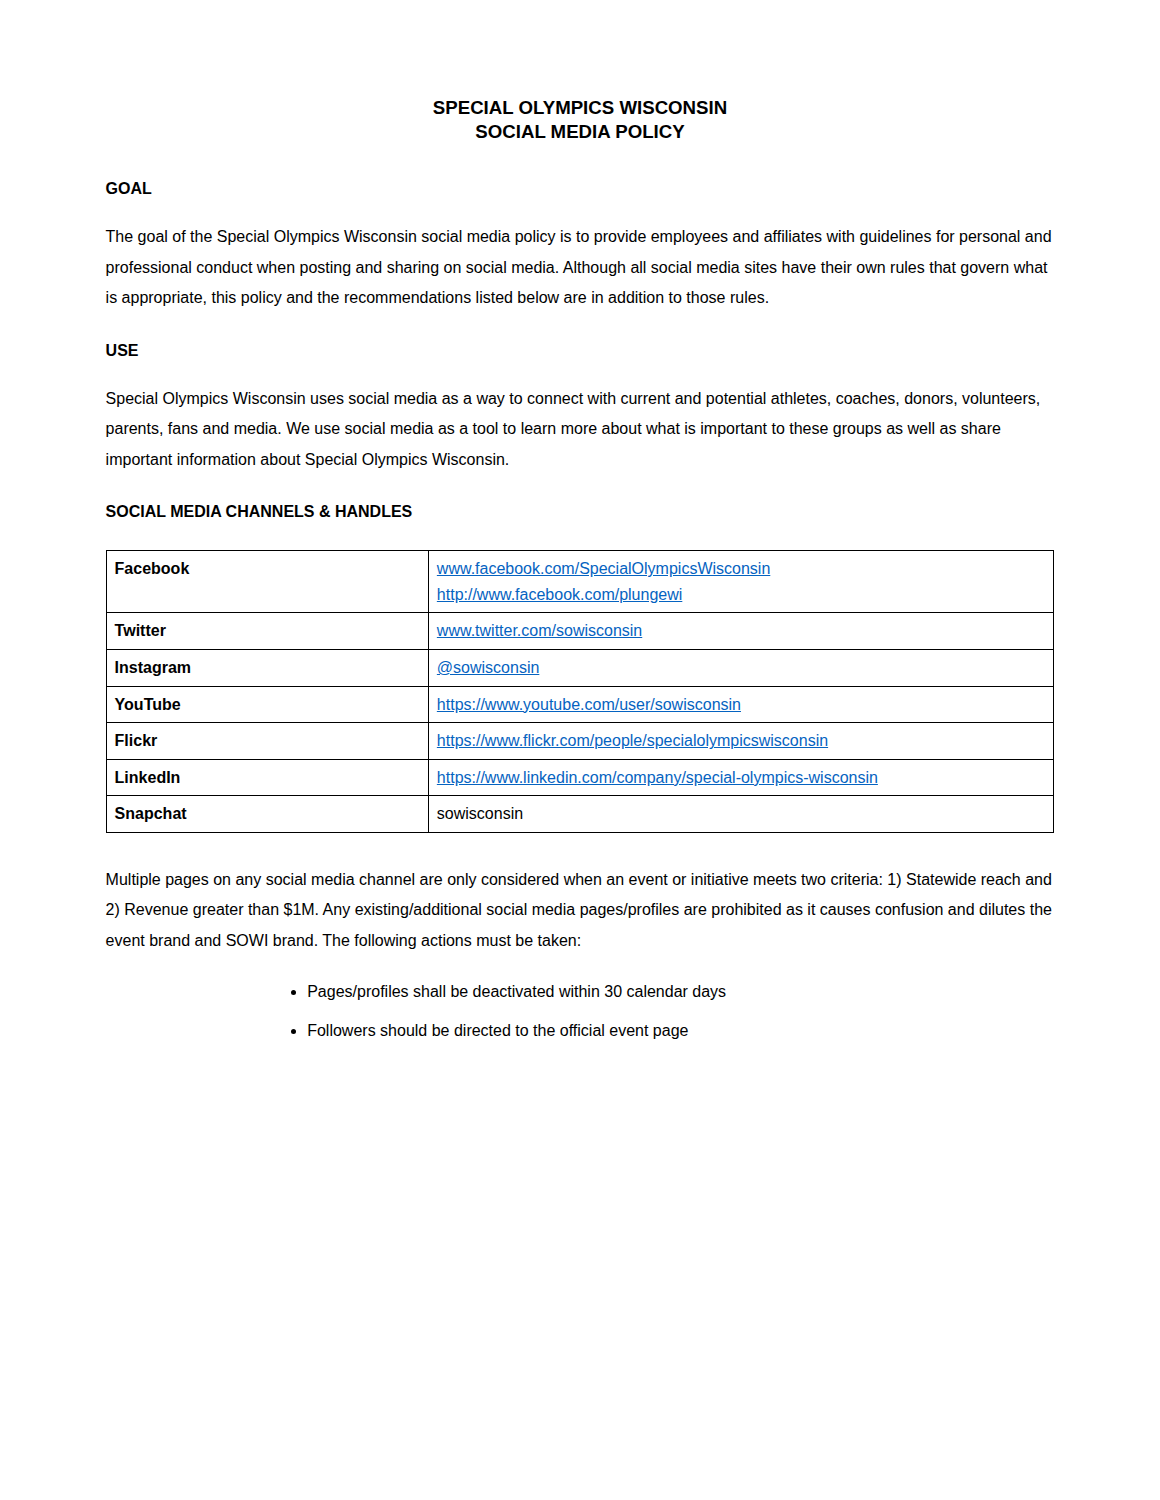SPECIAL OLYMPICS WISCONSIN
SOCIAL MEDIA POLICY
GOAL
The goal of the Special Olympics Wisconsin social media policy is to provide employees and affiliates with guidelines for personal and professional conduct when posting and sharing on social media. Although all social media sites have their own rules that govern what is appropriate, this policy and the recommendations listed below are in addition to those rules.
USE
Special Olympics Wisconsin uses social media as a way to connect with current and potential athletes, coaches, donors, volunteers, parents, fans and media. We use social media as a tool to learn more about what is important to these groups as well as share important information about Special Olympics Wisconsin.
SOCIAL MEDIA CHANNELS & HANDLES
| Facebook | www.facebook.com/SpecialOlympicsWisconsin http://www.facebook.com/plungewi |
| Twitter | www.twitter.com/sowisconsin |
| Instagram | @sowisconsin |
| YouTube | https://www.youtube.com/user/sowisconsin |
| Flickr | https://www.flickr.com/people/specialolympicswisconsin |
| LinkedIn | https://www.linkedin.com/company/special-olympics-wisconsin |
| Snapchat | sowisconsin |
Multiple pages on any social media channel are only considered when an event or initiative meets two criteria: 1) Statewide reach and 2) Revenue greater than $1M. Any existing/additional social media pages/profiles are prohibited as it causes confusion and dilutes the event brand and SOWI brand. The following actions must be taken:
Pages/profiles shall be deactivated within 30 calendar days
Followers should be directed to the official event page